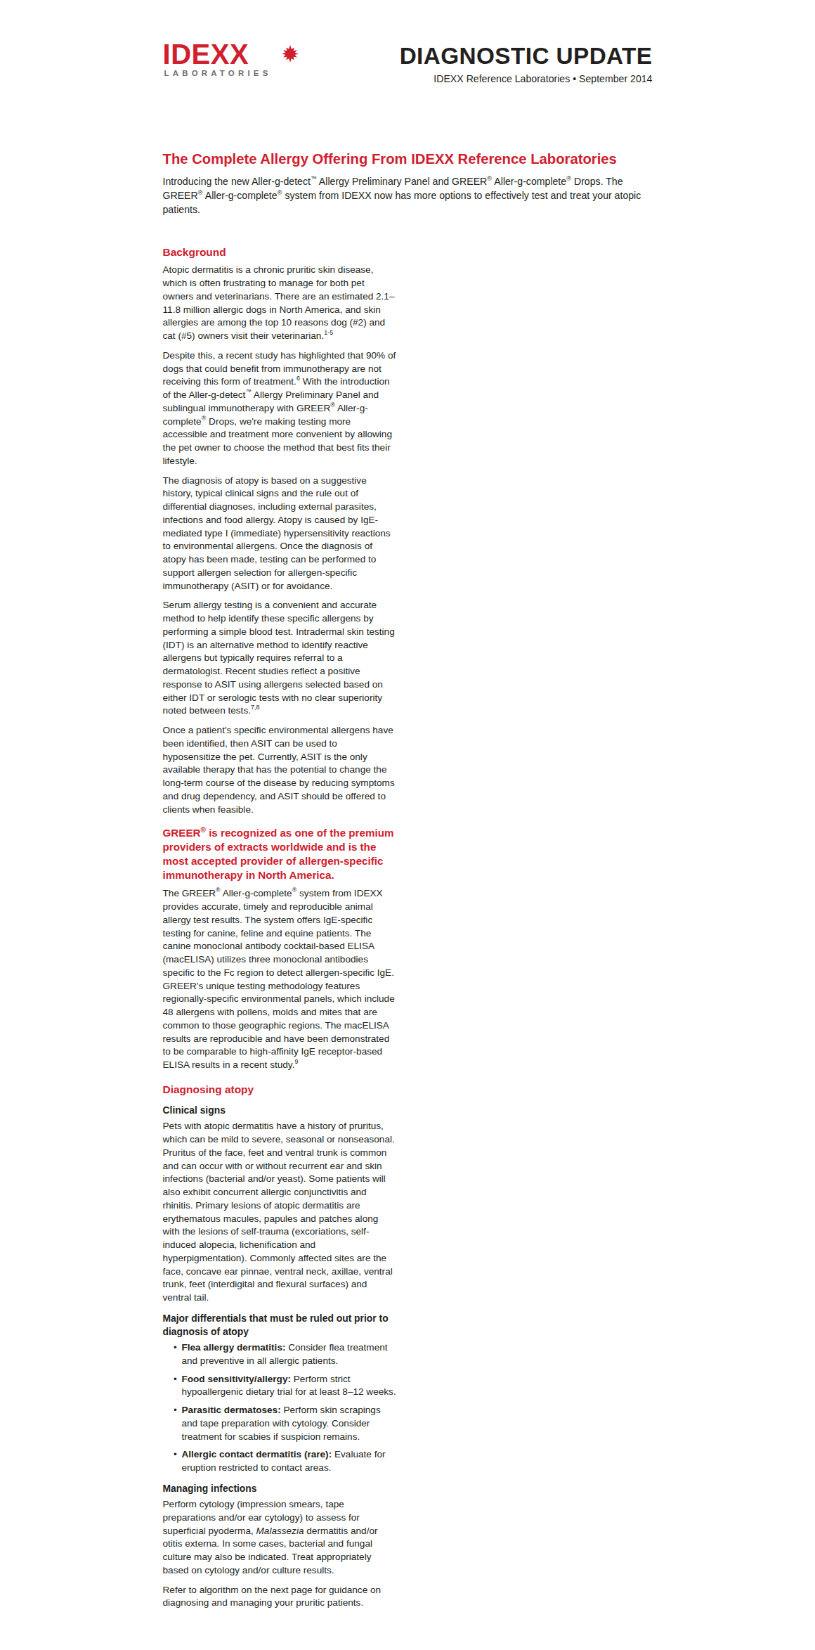IDEXX LABORATORIES
DIAGNOSTIC UPDATE
IDEXX Reference Laboratories • September 2014
The Complete Allergy Offering From IDEXX Reference Laboratories
Introducing the new Aller-g-detect™ Allergy Preliminary Panel and GREER® Aller-g-complete® Drops. The GREER® Aller-g-complete® system from IDEXX now has more options to effectively test and treat your atopic patients.
Background
Atopic dermatitis is a chronic pruritic skin disease, which is often frustrating to manage for both pet owners and veterinarians. There are an estimated 2.1–11.8 million allergic dogs in North America, and skin allergies are among the top 10 reasons dog (#2) and cat (#5) owners visit their veterinarian.1-5
Despite this, a recent study has highlighted that 90% of dogs that could benefit from immunotherapy are not receiving this form of treatment.6 With the introduction of the Aller-g-detect™ Allergy Preliminary Panel and sublingual immunotherapy with GREER® Aller-g-complete® Drops, we're making testing more accessible and treatment more convenient by allowing the pet owner to choose the method that best fits their lifestyle.
The diagnosis of atopy is based on a suggestive history, typical clinical signs and the rule out of differential diagnoses, including external parasites, infections and food allergy. Atopy is caused by IgE-mediated type I (immediate) hypersensitivity reactions to environmental allergens. Once the diagnosis of atopy has been made, testing can be performed to support allergen selection for allergen-specific immunotherapy (ASIT) or for avoidance.
Serum allergy testing is a convenient and accurate method to help identify these specific allergens by performing a simple blood test. Intradermal skin testing (IDT) is an alternative method to identify reactive allergens but typically requires referral to a dermatologist. Recent studies reflect a positive response to ASIT using allergens selected based on either IDT or serologic tests with no clear superiority noted between tests.7,8
Once a patient's specific environmental allergens have been identified, then ASIT can be used to hyposensitize the pet. Currently, ASIT is the only available therapy that has the potential to change the long-term course of the disease by reducing symptoms and drug dependency, and ASIT should be offered to clients when feasible.
GREER® is recognized as one of the premium providers of extracts worldwide and is the most accepted provider of allergen-specific immunotherapy in North America.
The GREER® Aller-g-complete® system from IDEXX provides accurate, timely and reproducible animal allergy test results. The system offers IgE-specific testing for canine, feline and equine patients. The canine monoclonal antibody cocktail-based ELISA (macELISA) utilizes three monoclonal antibodies specific to the Fc region to detect allergen-specific IgE. GREER's unique testing methodology features regionally-specific environmental panels, which include 48 allergens with pollens, molds and mites that are common to those geographic regions. The macELISA results are reproducible and have been demonstrated to be comparable to high-affinity IgE receptor-based ELISA results in a recent study.9
Diagnosing atopy
Clinical signs
Pets with atopic dermatitis have a history of pruritus, which can be mild to severe, seasonal or nonseasonal. Pruritus of the face, feet and ventral trunk is common and can occur with or without recurrent ear and skin infections (bacterial and/or yeast). Some patients will also exhibit concurrent allergic conjunctivitis and rhinitis. Primary lesions of atopic dermatitis are erythematous macules, papules and patches along with the lesions of self-trauma (excoriations, self-induced alopecia, lichenification and hyperpigmentation). Commonly affected sites are the face, concave ear pinnae, ventral neck, axillae, ventral trunk, feet (interdigital and flexural surfaces) and ventral tail.
Major differentials that must be ruled out prior to diagnosis of atopy
Flea allergy dermatitis: Consider flea treatment and preventive in all allergic patients.
Food sensitivity/allergy: Perform strict hypoallergenic dietary trial for at least 8–12 weeks.
Parasitic dermatoses: Perform skin scrapings and tape preparation with cytology. Consider treatment for scabies if suspicion remains.
Allergic contact dermatitis (rare): Evaluate for eruption restricted to contact areas.
Managing infections
Perform cytology (impression smears, tape preparations and/or ear cytology) to assess for superficial pyoderma, Malassezia dermatitis and/or otitis externa. In some cases, bacterial and fungal culture may also be indicated. Treat appropriately based on cytology and/or culture results.
Refer to algorithm on the next page for guidance on diagnosing and managing your pruritic patients.